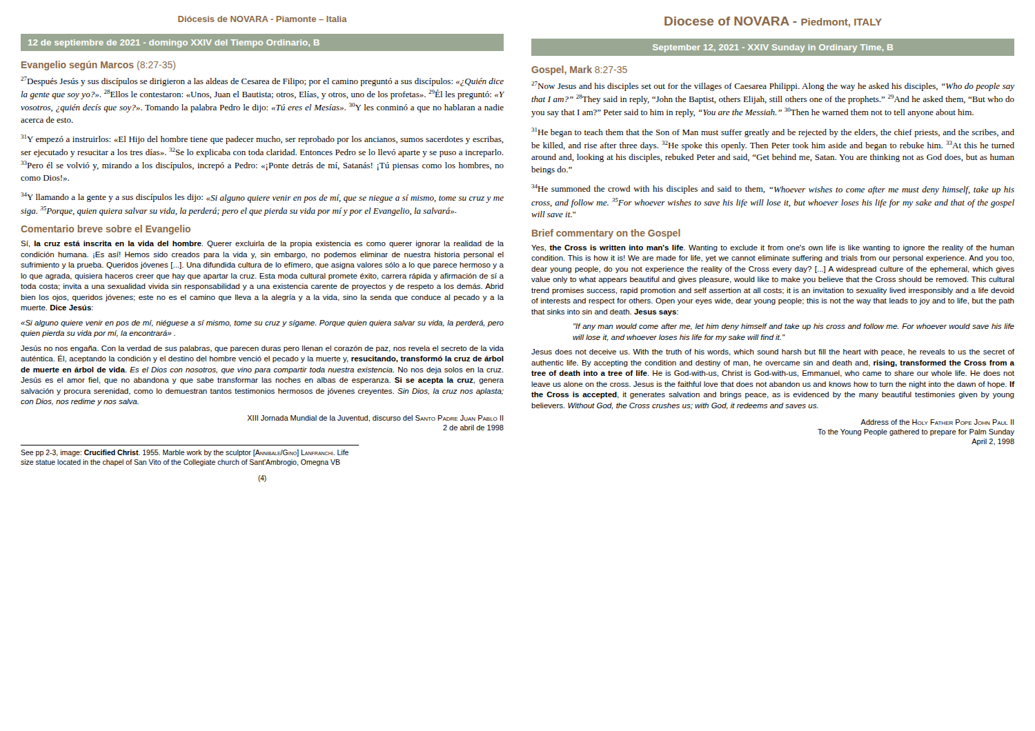Diócesis de NOVARA - Piamonte – Italia
12 de septiembre de 2021 - domingo XXIV del Tiempo Ordinario, B
Evangelio según Marcos (8:27-35)
27Después Jesús y sus discípulos se dirigieron a las aldeas de Cesarea de Filipo; por el camino preguntó a sus discípulos: «¿Quién dice la gente que soy yo?». 28Ellos le contestaron: «Unos, Juan el Bautista; otros, Elías, y otros, uno de los profetas». 29Él les preguntó: «Y vosotros, ¿quién decís que soy?». Tomando la palabra Pedro le dijo: «Tú eres el Mesías». 30Y les conminó a que no hablaran a nadie acerca de esto.
31Y empezó a instruirlos: «El Hijo del hombre tiene que padecer mucho, ser reprobado por los ancianos, sumos sacerdotes y escribas, ser ejecutado y resucitar a los tres días». 32Se lo explicaba con toda claridad. Entonces Pedro se lo llevó aparte y se puso a increparlo. 33Pero él se volvió y, mirando a los discípulos, increpó a Pedro: «¡Ponte detrás de mí, Satanás! ¡Tú piensas como los hombres, no como Dios!».
34Y llamando a la gente y a sus discípulos les dijo: «Si alguno quiere venir en pos de mí, que se niegue a sí mismo, tome su cruz y me siga. 35Porque, quien quiera salvar su vida, la perderá; pero el que pierda su vida por mí y por el Evangelio, la salvará».
Comentario breve sobre el Evangelio
Sí, la cruz está inscrita en la vida del hombre. Querer excluirla de la propia existencia es como querer ignorar la realidad de la condición humana. ¡Es así! Hemos sido creados para la vida y, sin embargo, no podemos eliminar de nuestra historia personal el sufrimiento y la prueba. Queridos jóvenes [...]. Una difundida cultura de lo efímero, que asigna valores sólo a lo que parece hermoso y a lo que agrada, quisiera haceros creer que hay que apartar la cruz. Esta moda cultural promete éxito, carrera rápida y afirmación de sí a toda costa; invita a una sexualidad vivida sin responsabilidad y a una existencia carente de proyectos y de respeto a los demás. Abrid bien los ojos, queridos jóvenes; este no es el camino que lleva a la alegría y a la vida, sino la senda que conduce al pecado y a la muerte. Dice Jesús:
«Si alguno quiere venir en pos de mí, niéguese a sí mismo, tome su cruz y sígame. Porque quien quiera salvar su vida, la perderá, pero quien pierda su vida por mí, la encontrará» .
Jesús no nos engaña. Con la verdad de sus palabras, que parecen duras pero llenan el corazón de paz, nos revela el secreto de la vida auténtica. Él, aceptando la condición y el destino del hombre venció el pecado y la muerte y, resucitando, transformó la cruz de árbol de muerte en árbol de vida. Es el Dios con nosotros, que vino para compartir toda nuestra existencia. No nos deja solos en la cruz. Jesús es el amor fiel, que no abandona y que sabe transformar las noches en albas de esperanza. Si se acepta la cruz, genera salvación y procura serenidad, como lo demuestran tantos testimonios hermosos de jóvenes creyentes. Sin Dios, la cruz nos aplasta; con Dios, nos redime y nos salva.
XIII Jornada Mundial de la Juventud, discurso del Santo Padre Juan Pablo II
2 de abril de 1998
See pp 2-3, image: Crucified Christ. 1955. Marble work by the sculptor [Annibale/Gino] Lanfranchi. Life size statue located in the chapel of San Vito of the Collegiate church of Sant'Ambrogio, Omegna VB
(4)
Diocese of NOVARA - Piedmont, ITALY
September 12, 2021 - XXIV Sunday in Ordinary Time, B
Gospel, Mark 8:27-35
27Now Jesus and his disciples set out for the villages of Caesarea Philippi. Along the way he asked his disciples, “Who do people say that I am?” 28They said in reply, “John the Baptist, others Elijah, still others one of the prophets.” 29And he asked them, “But who do you say that I am?” Peter said to him in reply, “You are the Messiah.” 30Then he warned them not to tell anyone about him.
31He began to teach them that the Son of Man must suffer greatly and be rejected by the elders, the chief priests, and the scribes, and be killed, and rise after three days. 32He spoke this openly. Then Peter took him aside and began to rebuke him. 33At this he turned around and, looking at his disciples, rebuked Peter and said, “Get behind me, Satan. You are thinking not as God does, but as human beings do.”
34He summoned the crowd with his disciples and said to them, “Whoever wishes to come after me must deny himself, take up his cross, and follow me. 35For whoever wishes to save his life will lose it, but whoever loses his life for my sake and that of the gospel will save it."
Brief commentary on the Gospel
Yes, the Cross is written into man's life. Wanting to exclude it from one's own life is like wanting to ignore the reality of the human condition. This is how it is! We are made for life, yet we cannot eliminate suffering and trials from our personal experience. And you too, dear young people, do you not experience the reality of the Cross every day? [...] A widespread culture of the ephemeral, which gives value only to what appears beautiful and gives pleasure, would like to make you believe that the Cross should be removed. This cultural trend promises success, rapid promotion and self assertion at all costs; it is an invitation to sexuality lived irresponsibly and a life devoid of interests and respect for others. Open your eyes wide, dear young people; this is not the way that leads to joy and to life, but the path that sinks into sin and death. Jesus says:
"If any man would come after me, let him deny himself and take up his cross and follow me. For whoever would save his life will lose it, and whoever loses his life for my sake will find it."
Jesus does not deceive us. With the truth of his words, which sound harsh but fill the heart with peace, he reveals to us the secret of authentic life. By accepting the condition and destiny of man, he overcame sin and death and, rising, transformed the Cross from a tree of death into a tree of life. He is God-with-us, Christ is God-with-us, Emmanuel, who came to share our whole life. He does not leave us alone on the cross. Jesus is the faithful love that does not abandon us and knows how to turn the night into the dawn of hope. If the Cross is accepted, it generates salvation and brings peace, as is evidenced by the many beautiful testimonies given by young believers. Without God, the Cross crushes us; with God, it redeems and saves us.
Address of the Holy Father Pope John Paul II
To the Young People gathered to prepare for Palm Sunday
April 2, 1998